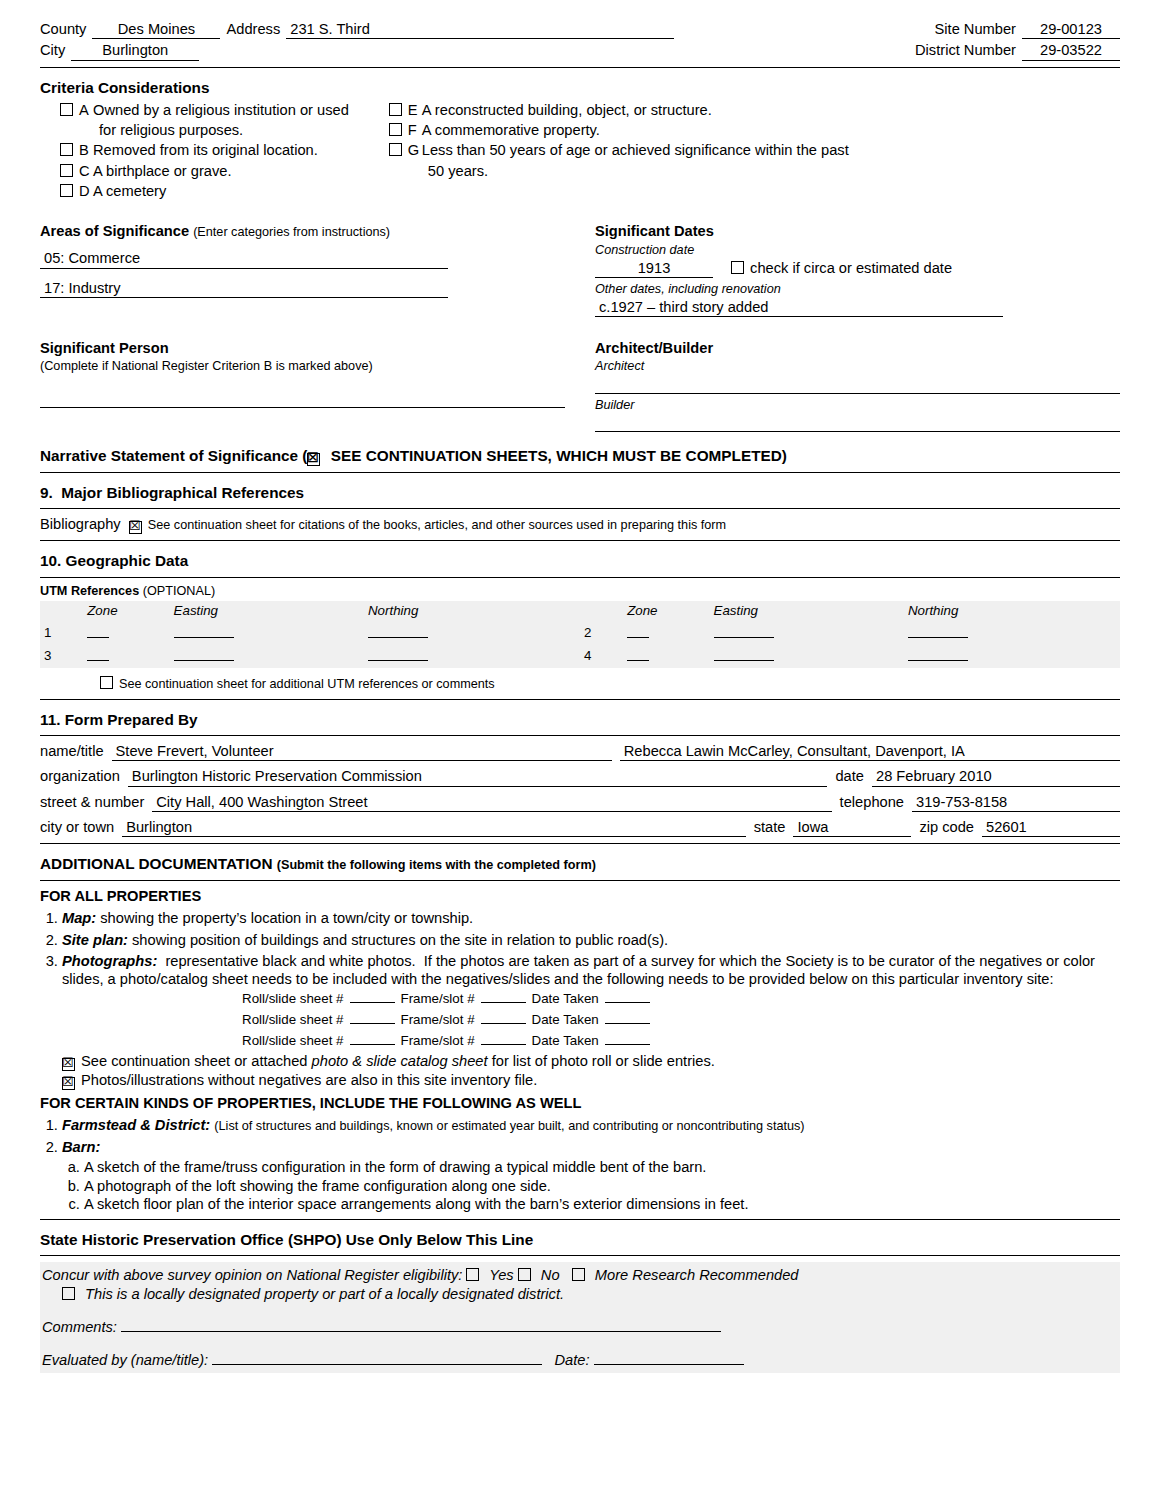County Des Moines Address 231 S. Third
Site Number 29-00123
City Burlington
District Number 29-03522
Criteria Considerations
AOwned by a religious institution or used
for religious purposes.
BRemoved from its original location.
CA birthplace or grave.
DA cemetery
EA reconstructed building, object, or structure.
FA commemorative property.
GLess than 50 years of age or achieved significance within the past
50 years.
Areas of Significance (Enter categories from instructions)
05: Commerce
17: Industry
Significant Dates
Construction date
1913 check if circa or estimated date
Other dates, including renovation
c.1927 – third story added
Significant Person
(Complete if National Register Criterion B is marked above)
Architect/Builder
Architect
Builder
Narrative Statement of Significance ( SEE CONTINUATION SHEETS, WHICH MUST BE COMPLETED)
9. Major Bibliographical References
Bibliography See continuation sheet for citations of the books, articles, and other sources used in preparing this form
10. Geographic Data
UTM References (OPTIONAL)
| | Zone | Easting | Northing | | Zone | Easting | Northing |
| 1 | | | | 2 | | | |
| 3 | | | | 4 | | | |
See continuation sheet for additional UTM references or comments
11. Form Prepared By
name/title Steve Frevert, Volunteer Rebecca Lawin McCarley, Consultant, Davenport, IA
organization Burlington Historic Preservation Commission date 28 February 2010
street & number City Hall, 400 Washington Street telephone 319-753-8158
city or town Burlington state Iowa zip code 52601
ADDITIONAL DOCUMENTATION (Submit the following items with the completed form)
FOR ALL PROPERTIES
Map: showing the property’s location in a town/city or township.
Site plan: showing position of buildings and structures on the site in relation to public road(s).
Photographs: representative black and white photos. If the photos are taken as part of a survey for which the Society is to be curator of the negatives or color slides, a photo/catalog sheet needs to be included with the negatives/slides and the following needs to be provided below on this particular inventory site:
Roll/slide sheet # Frame/slot # Date Taken
Roll/slide sheet # Frame/slot # Date Taken
Roll/slide sheet # Frame/slot # Date Taken
See continuation sheet or attached photo & slide catalog sheet for list of photo roll or slide entries.
Photos/illustrations without negatives are also in this site inventory file.
FOR CERTAIN KINDS OF PROPERTIES, INCLUDE THE FOLLOWING AS WELL
Farmstead & District: (List of structures and buildings, known or estimated year built, and contributing or noncontributing status)
Barn:
A sketch of the frame/truss configuration in the form of drawing a typical middle bent of the barn.
A photograph of the loft showing the frame configuration along one side.
A sketch floor plan of the interior space arrangements along with the barn’s exterior dimensions in feet.
State Historic Preservation Office (SHPO) Use Only Below This Line
Concur with above survey opinion on National Register eligibility: Yes No More Research Recommended
This is a locally designated property or part of a locally designated district.
Comments:
Evaluated by (name/title): Date: